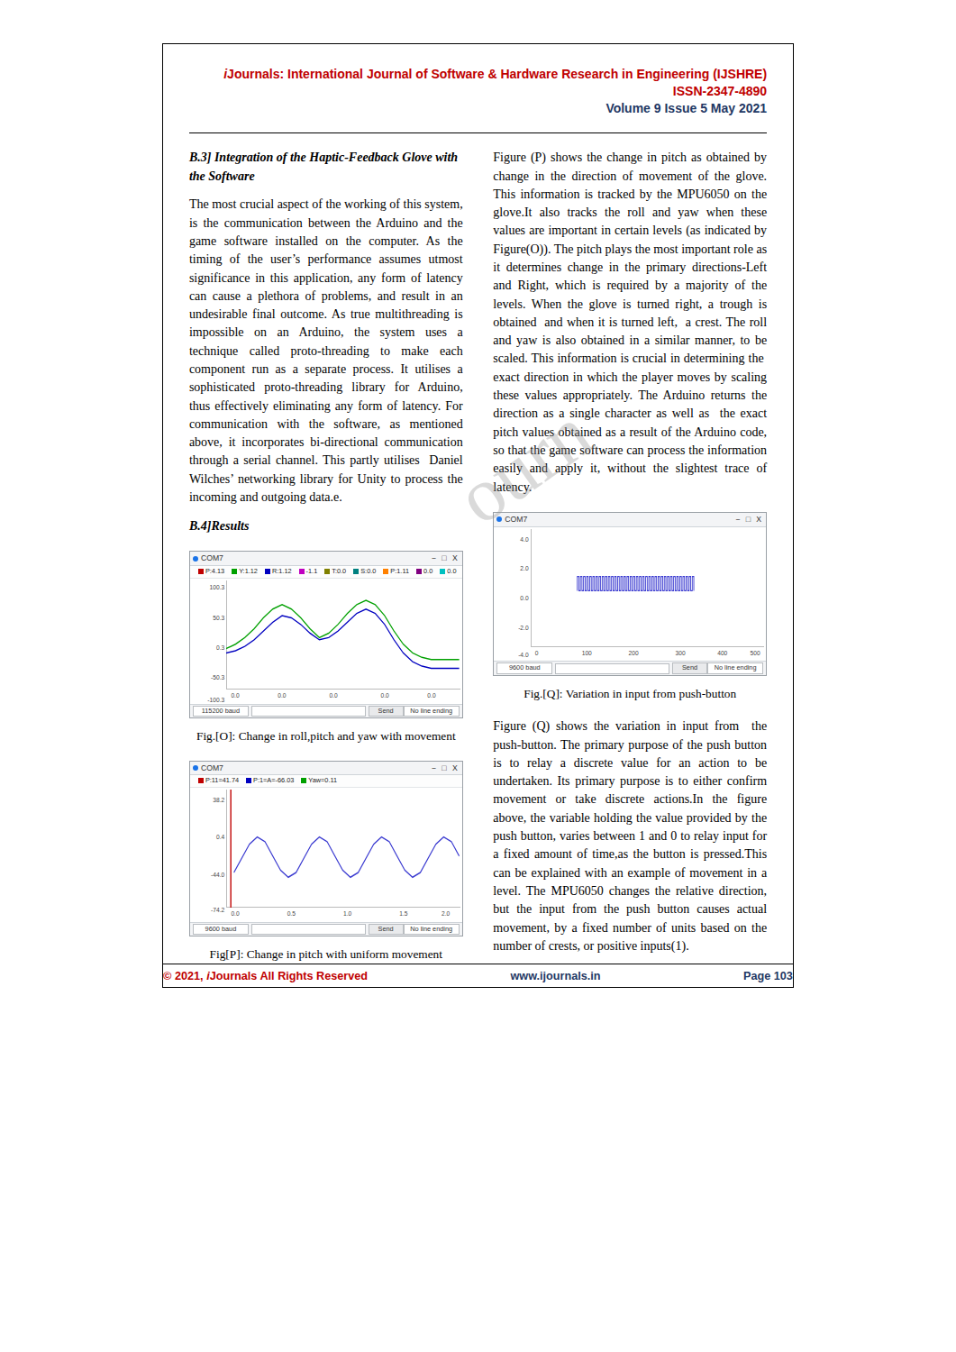i Journals: International Journal of Software & Hardware Research in Engineering (IJSHRE)
ISSN-2347-4890
Volume 9 Issue 5 May 2021
ourn
B.3] Integration of the Haptic-Feedback Glove with the Software
The most crucial aspect of the working of this system, is the communication between the Arduino and the game software installed on the computer. As the timing of the user’s performance assumes utmost significance in this application, any form of latency can cause a plethora of problems, and result in an undesirable final outcome. As true multithreading is impossible on an Arduino, the system uses a technique called proto-threading to make each component run as a separate process. It utilises a sophisticated proto-threading library for Arduino, thus effectively eliminating any form of latency. For communication with the software, as mentioned above, it incorporates bi-directional communication through a serial channel. This partly utilises Daniel Wilches’ networking library for Unity to process the incoming and outgoing data.e.
B.4]Results
COM7
− □ X
P:4.13 Y:1.12 R:1.12 -1.1 T:0.0 S:0.0 P:1.11 0.0 0.0
100.3 50.3 0.3 -50.3 -100.3
0.0 0.0 0.0 0.0 0.0
115200 baud
Send
No line ending
Fig.[O]: Change in roll,pitch and yaw with movement
COM7
− □ X
P:11=41.74 P:1=A=-66.03 Yaw=0.11
38.2 0.4 -44.0 -74.2
0.0 0.5 1.0 1.5 2.0
9600 baud
Send
No line ending
Fig[P]: Change in pitch with uniform movement
Figure (P) shows the change in pitch as obtained by change in the direction of movement of the glove. This information is tracked by the MPU6050 on the glove.It also tracks the roll and yaw when these values are important in certain levels (as indicated by Figure(O)). The pitch plays the most important role as it determines change in the primary directions-Left and Right, which is required by a majority of the levels. When the glove is turned right, a trough is obtained and when it is turned left, a crest. The roll and yaw is also obtained in a similar manner, to be scaled. This information is crucial in determining the exact direction in which the player moves by scaling these values appropriately. The Arduino returns the direction as a single character as well as the exact pitch values obtained as a result of the Arduino code, so that the game software can process the information easily and apply it, without the slightest trace of latency.
COM7
− □ X
4.0 2.0 0.0 -2.0 -4.0
0 100 200 300 400 500
9600 baud
Send
No line ending
Fig.[Q]: Variation in input from push-button
Figure (Q) shows the variation in input from the push-button. The primary purpose of the push button is to relay a discrete value for an action to be undertaken. Its primary purpose is to either confirm movement or take discrete actions.In the figure above, the variable holding the value provided by the push button, varies between 1 and 0 to relay input for a fixed amount of time,as the button is pressed.This can be explained with an example of movement in a level. The MPU6050 changes the relative direction, but the input from the push button causes actual movement, by a fixed number of units based on the number of crests, or positive inputs(1).
© 2021, i Journals All Rights Reserved
www.ijournals.in
Page 103